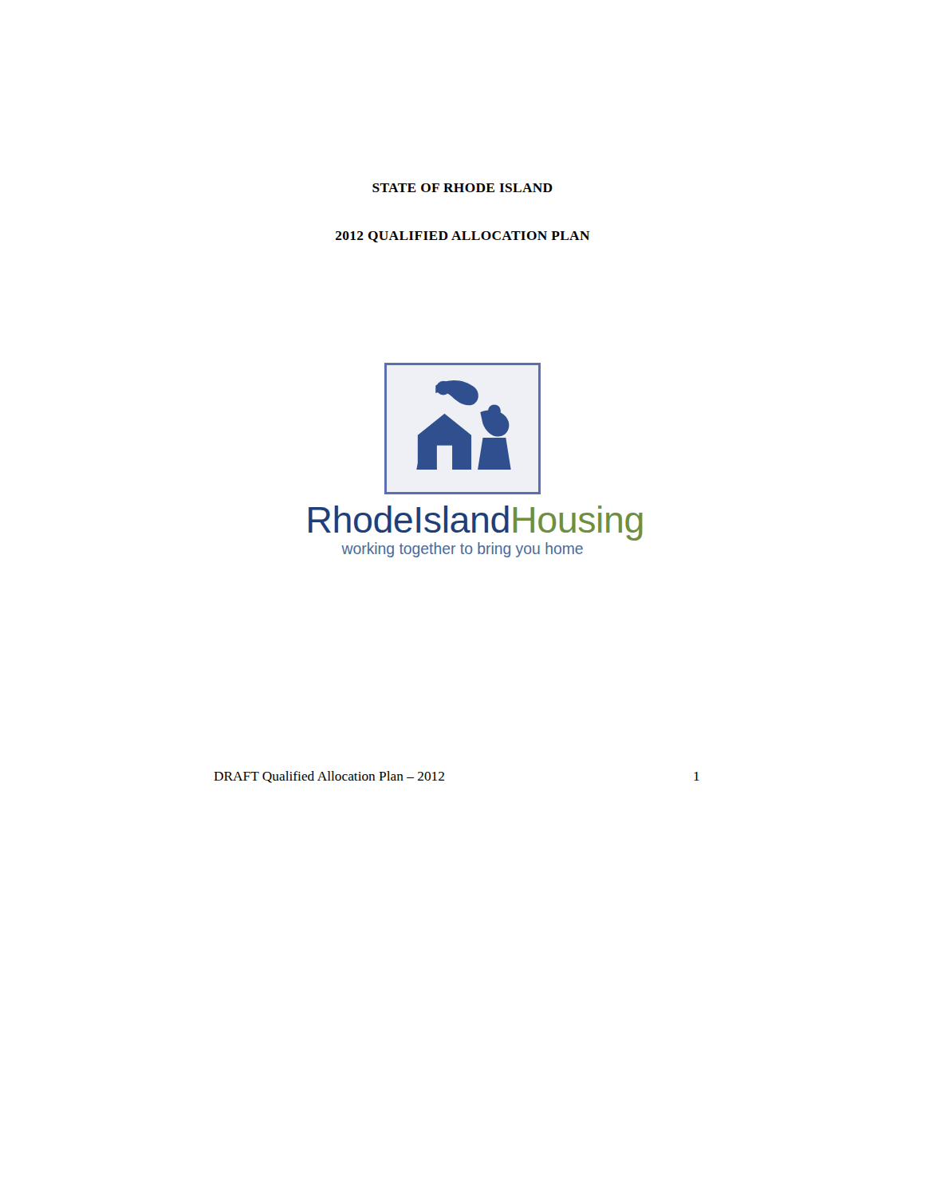STATE OF RHODE ISLAND
2012 QUALIFIED ALLOCATION PLAN
RhodeIsland Housing
working together to bring you home
DRAFT Qualified Allocation Plan – 2012 1